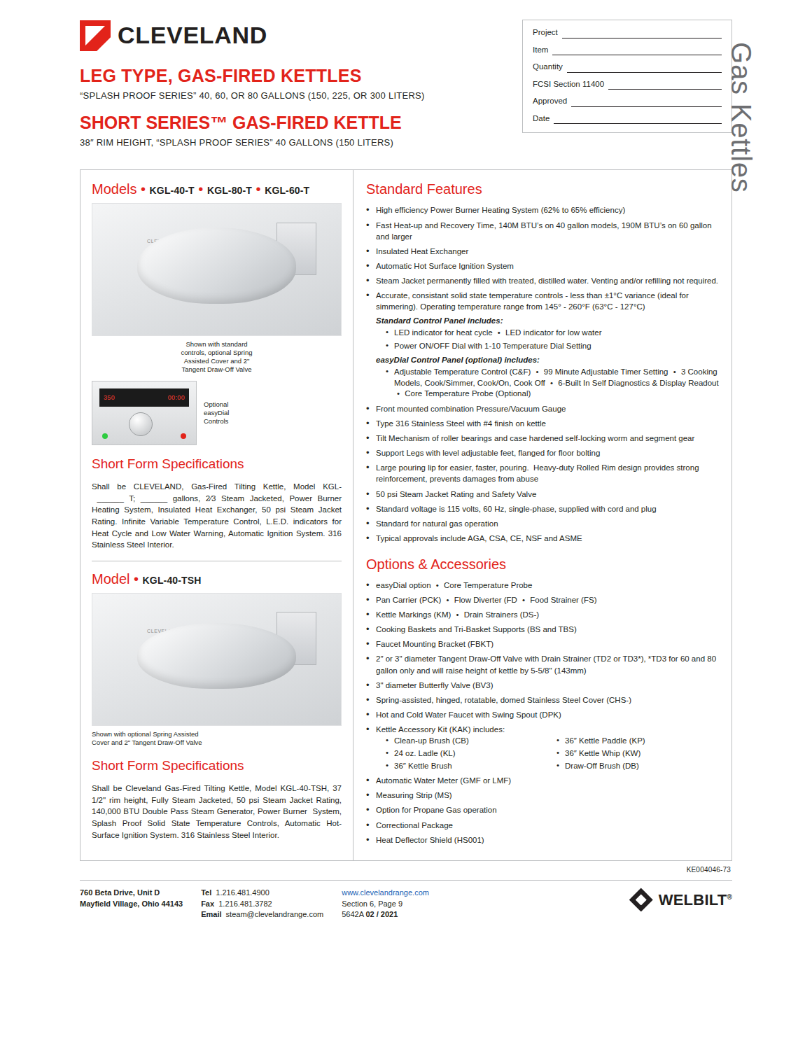Gas Kettles
CLEVELAND
LEG TYPE, GAS-FIRED KETTLES
“SPLASH PROOF SERIES” 40, 60, OR 80 GALLONS (150, 225, OR 300 LITERS)
SHORT SERIES™ GAS-FIRED KETTLE
38″ RIM HEIGHT, “SPLASH PROOF SERIES” 40 GALLONS (150 LITERS)
Project
Item
Quantity
FCSI Section 11400
Approved
Date
Models • KGL-40-T • KGL-80-T • KGL-60-T
CLEVELAND
Shown with standard
controls, optional Spring
Assisted Cover and 2"
Tangent Draw-Off Valve
35000:00
Optional
easyDial
Controls
Short Form Specifications
Shall be CLEVELAND, Gas-Fired Tilting Kettle, Model KGL- ______ T; ______ gallons, 2⁄3 Steam Jacketed, Power Burner Heating System, Insulated Heat Exchanger, 50 psi Steam Jacket Rating. Infinite Variable Temperature Control, L.E.D. indicators for Heat Cycle and Low Water Warning, Automatic Ignition System. 316 Stainless Steel Interior.
Model • KGL-40-TSH
CLEVELAND
Shown with optional Spring Assisted
Cover and 2" Tangent Draw-Off Valve
Short Form Specifications
Shall be Cleveland Gas-Fired Tilting Kettle, Model KGL-40-TSH, 37 1/2" rim height, Fully Steam Jacketed, 50 psi Steam Jacket Rating, 140,000 BTU Double Pass Steam Generator, Power Burner System, Splash Proof Solid State Temperature Controls, Automatic Hot-Surface Ignition System. 316 Stainless Steel Interior.
Standard Features
High efficiency Power Burner Heating System (62% to 65% efficiency)
Fast Heat-up and Recovery Time, 140M BTU’s on 40 gallon models, 190M BTU’s on 60 gallon and larger
Insulated Heat Exchanger
Automatic Hot Surface Ignition System
Steam Jacket permanently filled with treated, distilled water. Venting and/or refilling not required.
Accurate, consistant solid state temperature controls - less than ±1°C variance (ideal for simmering). Operating temperature range from 145° - 260°F (63°C - 127°C)
Standard Control Panel includes:
LED indicator for heat cycle • LED indicator for low water
Power ON/OFF Dial with 1-10 Temperature Dial Setting
easyDial Control Panel (optional) includes:
Adjustable Temperature Control (C&F) • 99 Minute Adjustable Timer Setting • 3 Cooking Models, Cook/Simmer, Cook/On, Cook Off • 6-Built In Self Diagnostics & Display Readout • Core Temperature Probe (Optional)
Front mounted combination Pressure/Vacuum Gauge
Type 316 Stainless Steel with #4 finish on kettle
Tilt Mechanism of roller bearings and case hardened self-locking worm and segment gear
Support Legs with level adjustable feet, flanged for floor bolting
Large pouring lip for easier, faster, pouring. Heavy-duty Rolled Rim design provides strong reinforcement, prevents damages from abuse
50 psi Steam Jacket Rating and Safety Valve
Standard voltage is 115 volts, 60 Hz, single-phase, supplied with cord and plug
Standard for natural gas operation
Typical approvals include AGA, CSA, CE, NSF and ASME
Options & Accessories
easyDial option • Core Temperature Probe
Pan Carrier (PCK) • Flow Diverter (FD • Food Strainer (FS)
Kettle Markings (KM) • Drain Strainers (DS-)
Cooking Baskets and Tri-Basket Supports (BS and TBS)
Faucet Mounting Bracket (FBKT)
2″ or 3" diameter Tangent Draw-Off Valve with Drain Strainer (TD2 or TD3*), *TD3 for 60 and 80 gallon only and will raise height of kettle by 5-5/8" (143mm)
3" diameter Butterfly Valve (BV3)
Spring-assisted, hinged, rotatable, domed Stainless Steel Cover (CHS-)
Hot and Cold Water Faucet with Swing Spout (DPK)
Kettle Accessory Kit (KAK) includes:
Clean-up Brush (CB) 36″ Kettle Paddle (KP) 24 oz. Ladle (KL) 36″ Kettle Whip (KW) 36″ Kettle Brush Draw-Off Brush (DB)
Automatic Water Meter (GMF or LMF)
Measuring Strip (MS)
Option for Propane Gas operation
Correctional Package
Heat Deflector Shield (HS001)
KE004046-73
760 Beta Drive, Unit D
Mayfield Village, Ohio 44143
Tel 1.216.481.4900
Fax 1.216.481.3782
Email steam@clevelandrange.com
www.clevelandrange.com
Section 6, Page 9
5642A 02 / 2021
WELBILT®